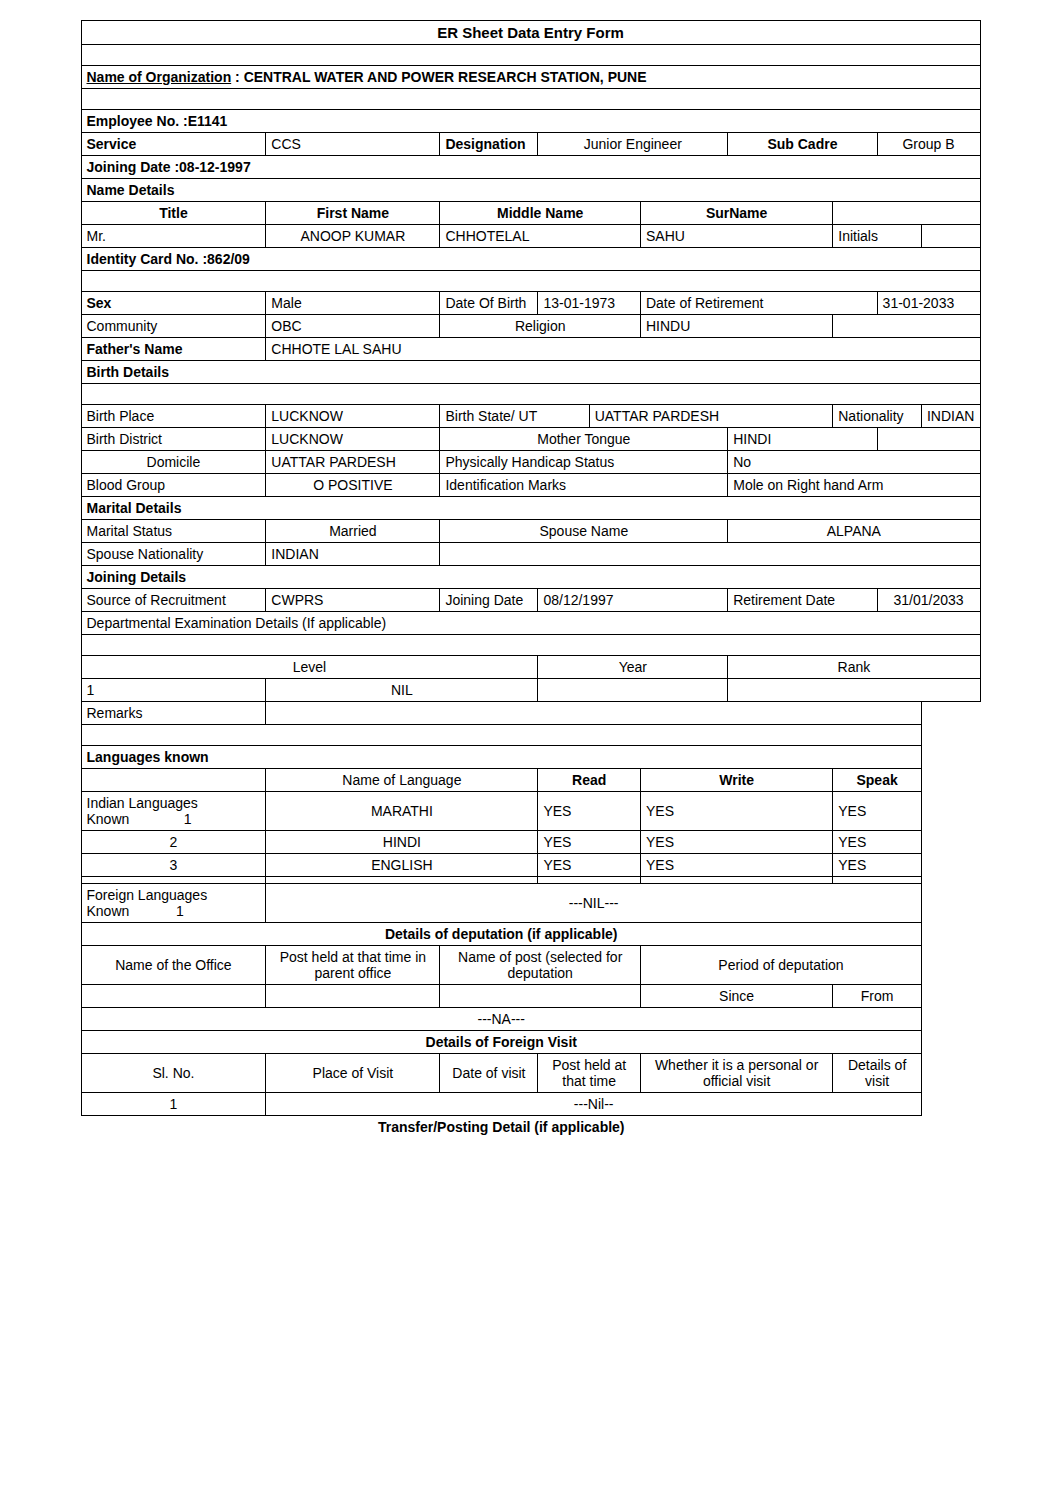| ER Sheet Data Entry Form |
| Name of Organization : CENTRAL WATER AND POWER RESEARCH STATION, PUNE |
| Employee No. :E1141 |
| Service | CCS | Designation | Junior Engineer | Sub Cadre | Group B |
| Joining Date :08-12-1997 |
| Name Details |
| Title | First Name | Middle Name | SurName | |
| Mr. | ANOOP KUMAR | CHHOTELAL | SAHU | Initials | |
| Identity Card No. :862/09 |
| Sex | Male | Date Of Birth | 13-01-1973 | Date of Retirement | 31-01-2033 |
| Community | OBC | Religion | HINDU | |
| Father's Name | CHHOTE LAL SAHU |
| Birth Details |
| Birth Place | LUCKNOW | Birth State/ UT | UATTAR PARDESH | Nationality | INDIAN |
| Birth District | LUCKNOW | Mother Tongue | HINDI | |
| Domicile | UATTAR PARDESH | Physically Handicap Status | No |
| Blood Group | O POSITIVE | Identification Marks | Mole on Right hand Arm |
| Marital Details |
| Marital Status | Married | Spouse Name | ALPANA |
| Spouse Nationality | INDIAN | |
| Joining Details |
| Source of Recruitment | CWPRS | Joining Date | 08/12/1997 | Retirement Date | 31/01/2033 |
| Departmental Examination Details (If applicable) |
| Level | Year | Rank |
| 1 | NIL | | |
| Remarks | | |
| Languages known | |
| | Name of Language | Read | Write | Speak | |
| Indian Languages Known 1 | MARATHI | YES | YES | YES | |
| 2 | HINDI | YES | YES | YES | |
| 3 | ENGLISH | YES | YES | YES | |
| Foreign Languages Known 1 | ---NIL--- | |
| Details of deputation (if applicable) | |
| Name of the Office | Post held at that time in parent office | Name of post (selected for deputation | Period of deputation | |
| | | | Since | From | |
| ---NA--- | |
| Details of Foreign Visit | |
| Sl. No. | Place of Visit | Date of visit | Post held at that time | Whether it is a personal or official visit | Details of visit | |
| 1 | ---Nil-- | |
| Transfer/Posting Detail (if applicable) | |